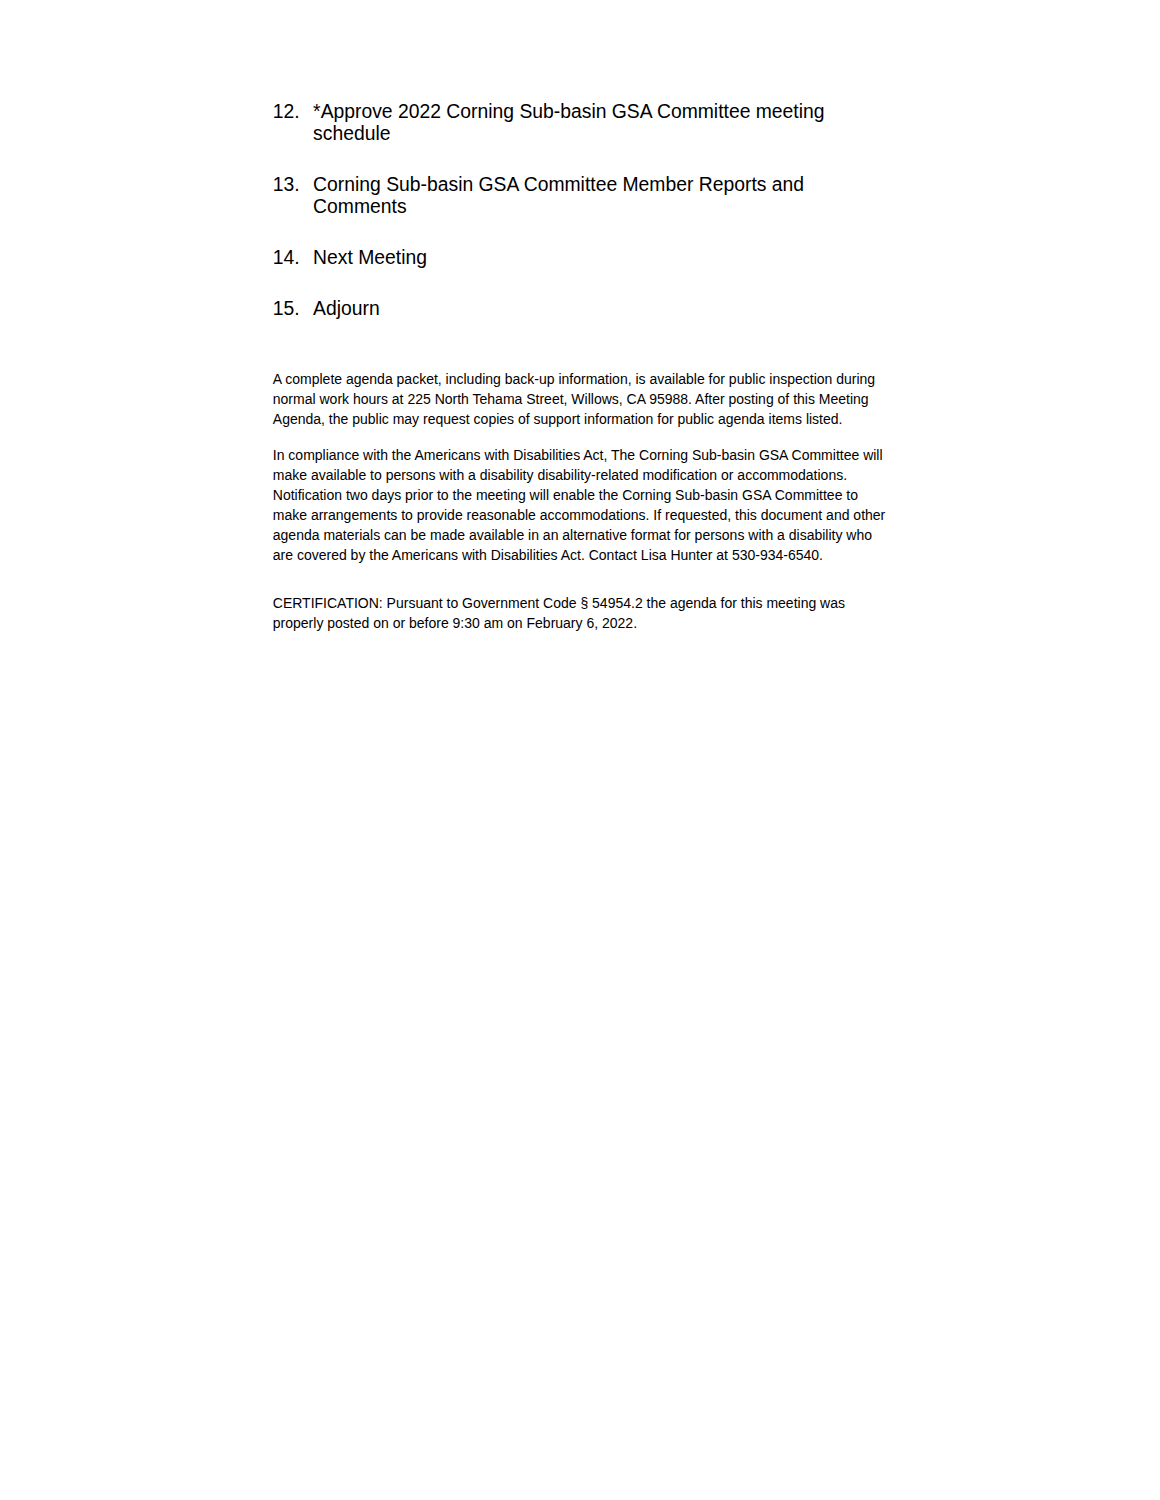*Approve 2022 Corning Sub-basin GSA Committee meeting schedule
Corning Sub-basin GSA Committee Member Reports and Comments
Next Meeting
Adjourn
A complete agenda packet, including back-up information, is available for public inspection during normal work hours at 225 North Tehama Street, Willows, CA 95988. After posting of this Meeting Agenda, the public may request copies of support information for public agenda items listed.
In compliance with the Americans with Disabilities Act, The Corning Sub-basin GSA Committee will make available to persons with a disability disability-related modification or accommodations. Notification two days prior to the meeting will enable the Corning Sub-basin GSA Committee to make arrangements to provide reasonable accommodations. If requested, this document and other agenda materials can be made available in an alternative format for persons with a disability who are covered by the Americans with Disabilities Act. Contact Lisa Hunter at 530-934-6540.
CERTIFICATION: Pursuant to Government Code § 54954.2 the agenda for this meeting was properly posted on or before 9:30 am on February 6, 2022.